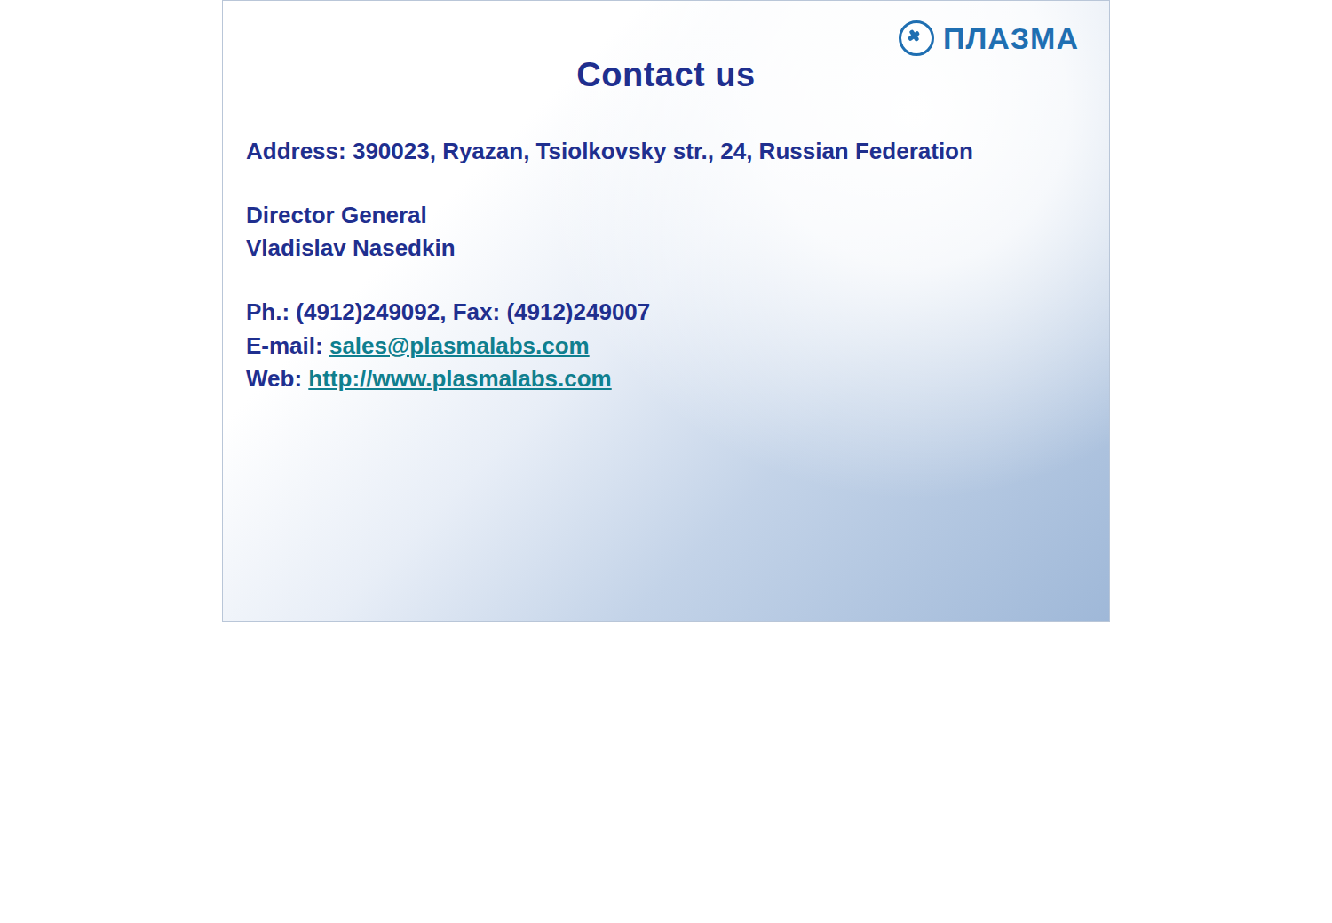ПЛАЗМА
Contact us
Address: 390023, Ryazan, Tsiolkovsky str., 24, Russian Federation
Director General
Vladislav Nasedkin
Ph.: (4912)249092, Fax: (4912)249007
E-mail: sales@plasmalabs.com
Web: http://www.plasmalabs.com